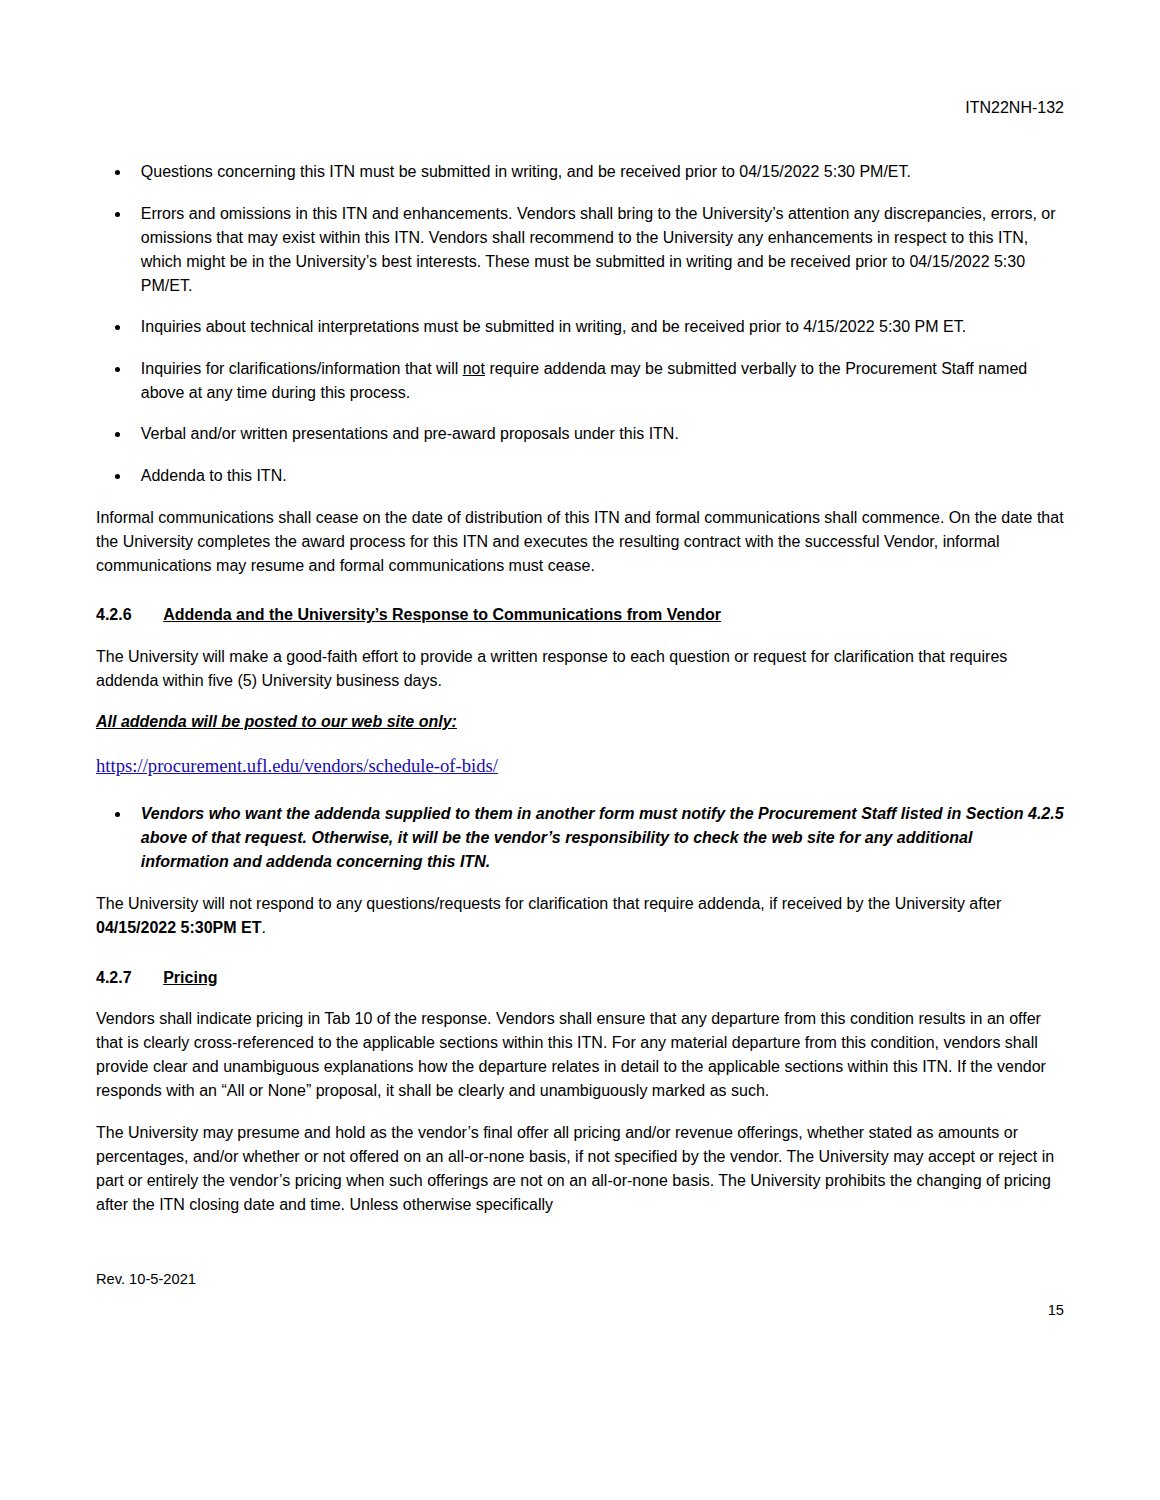ITN22NH-132
Questions concerning this ITN must be submitted in writing, and be received prior to 04/15/2022 5:30 PM/ET.
Errors and omissions in this ITN and enhancements. Vendors shall bring to the University’s attention any discrepancies, errors, or omissions that may exist within this ITN. Vendors shall recommend to the University any enhancements in respect to this ITN, which might be in the University’s best interests. These must be submitted in writing and be received prior to 04/15/2022 5:30 PM/ET.
Inquiries about technical interpretations must be submitted in writing, and be received prior to 4/15/2022 5:30 PM ET.
Inquiries for clarifications/information that will not require addenda may be submitted verbally to the Procurement Staff named above at any time during this process.
Verbal and/or written presentations and pre-award proposals under this ITN.
Addenda to this ITN.
Informal communications shall cease on the date of distribution of this ITN and formal communications shall commence. On the date that the University completes the award process for this ITN and executes the resulting contract with the successful Vendor, informal communications may resume and formal communications must cease.
4.2.6 Addenda and the University’s Response to Communications from Vendor
The University will make a good-faith effort to provide a written response to each question or request for clarification that requires addenda within five (5) University business days.
All addenda will be posted to our web site only:
https://procurement.ufl.edu/vendors/schedule-of-bids/
Vendors who want the addenda supplied to them in another form must notify the Procurement Staff listed in Section 4.2.5 above of that request. Otherwise, it will be the vendor’s responsibility to check the web site for any additional information and addenda concerning this ITN.
The University will not respond to any questions/requests for clarification that require addenda, if received by the University after 04/15/2022 5:30PM ET.
4.2.7 Pricing
Vendors shall indicate pricing in Tab 10 of the response. Vendors shall ensure that any departure from this condition results in an offer that is clearly cross-referenced to the applicable sections within this ITN. For any material departure from this condition, vendors shall provide clear and unambiguous explanations how the departure relates in detail to the applicable sections within this ITN. If the vendor responds with an “All or None” proposal, it shall be clearly and unambiguously marked as such.
The University may presume and hold as the vendor’s final offer all pricing and/or revenue offerings, whether stated as amounts or percentages, and/or whether or not offered on an all-or-none basis, if not specified by the vendor. The University may accept or reject in part or entirely the vendor’s pricing when such offerings are not on an all-or-none basis. The University prohibits the changing of pricing after the ITN closing date and time. Unless otherwise specifically
Rev. 10-5-2021
15